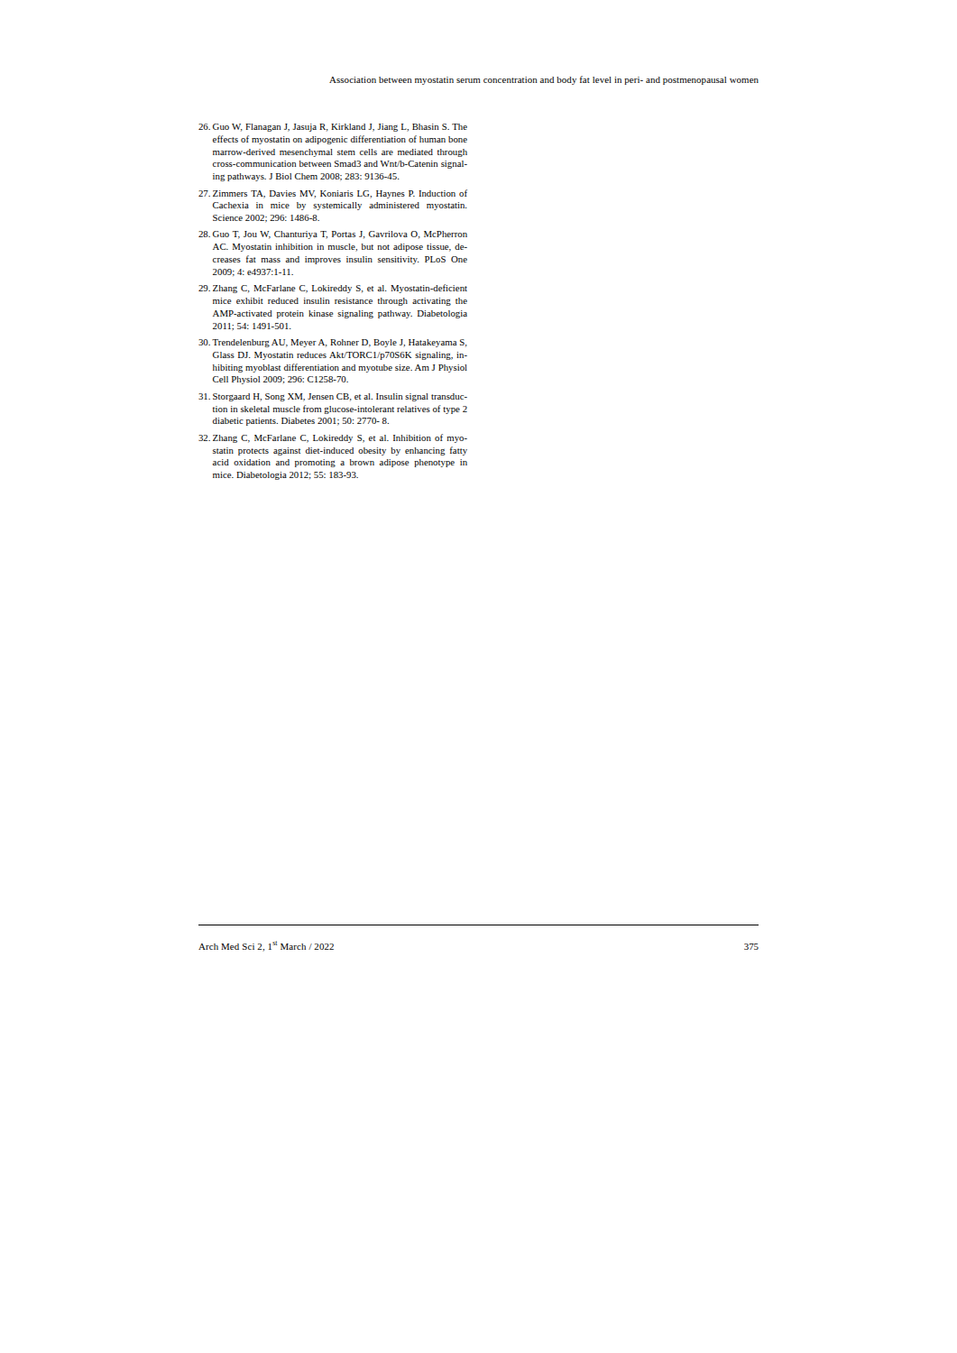Association between myostatin serum concentration and body fat level in peri- and postmenopausal women
26. Guo W, Flanagan J, Jasuja R, Kirkland J, Jiang L, Bhasin S. The effects of myostatin on adipogenic differentiation of human bone marrow-derived mesenchymal stem cells are mediated through cross-communication between Smad3 and Wnt/b-Catenin signaling pathways. J Biol Chem 2008; 283: 9136-45.
27. Zimmers TA, Davies MV, Koniaris LG, Haynes P. Induction of Cachexia in mice by systemically administered myostatin. Science 2002; 296: 1486-8.
28. Guo T, Jou W, Chanturiya T, Portas J, Gavrilova O, McPherron AC. Myostatin inhibition in muscle, but not adipose tissue, decreases fat mass and improves insulin sensitivity. PLoS One 2009; 4: e4937:1-11.
29. Zhang C, McFarlane C, Lokireddy S, et al. Myostatin-deficient mice exhibit reduced insulin resistance through activating the AMP-activated protein kinase signaling pathway. Diabetologia 2011; 54: 1491-501.
30. Trendelenburg AU, Meyer A, Rohner D, Boyle J, Hatakeyama S, Glass DJ. Myostatin reduces Akt/TORC1/p70S6K signaling, inhibiting myoblast differentiation and myotube size. Am J Physiol Cell Physiol 2009; 296: C1258-70.
31. Storgaard H, Song XM, Jensen CB, et al. Insulin signal transduction in skeletal muscle from glucose-intolerant relatives of type 2 diabetic patients. Diabetes 2001; 50: 2770- 8.
32. Zhang C, McFarlane C, Lokireddy S, et al. Inhibition of myostatin protects against diet-induced obesity by enhancing fatty acid oxidation and promoting a brown adipose phenotype in mice. Diabetologia 2012; 55: 183-93.
Arch Med Sci 2, 1st March / 2022
375